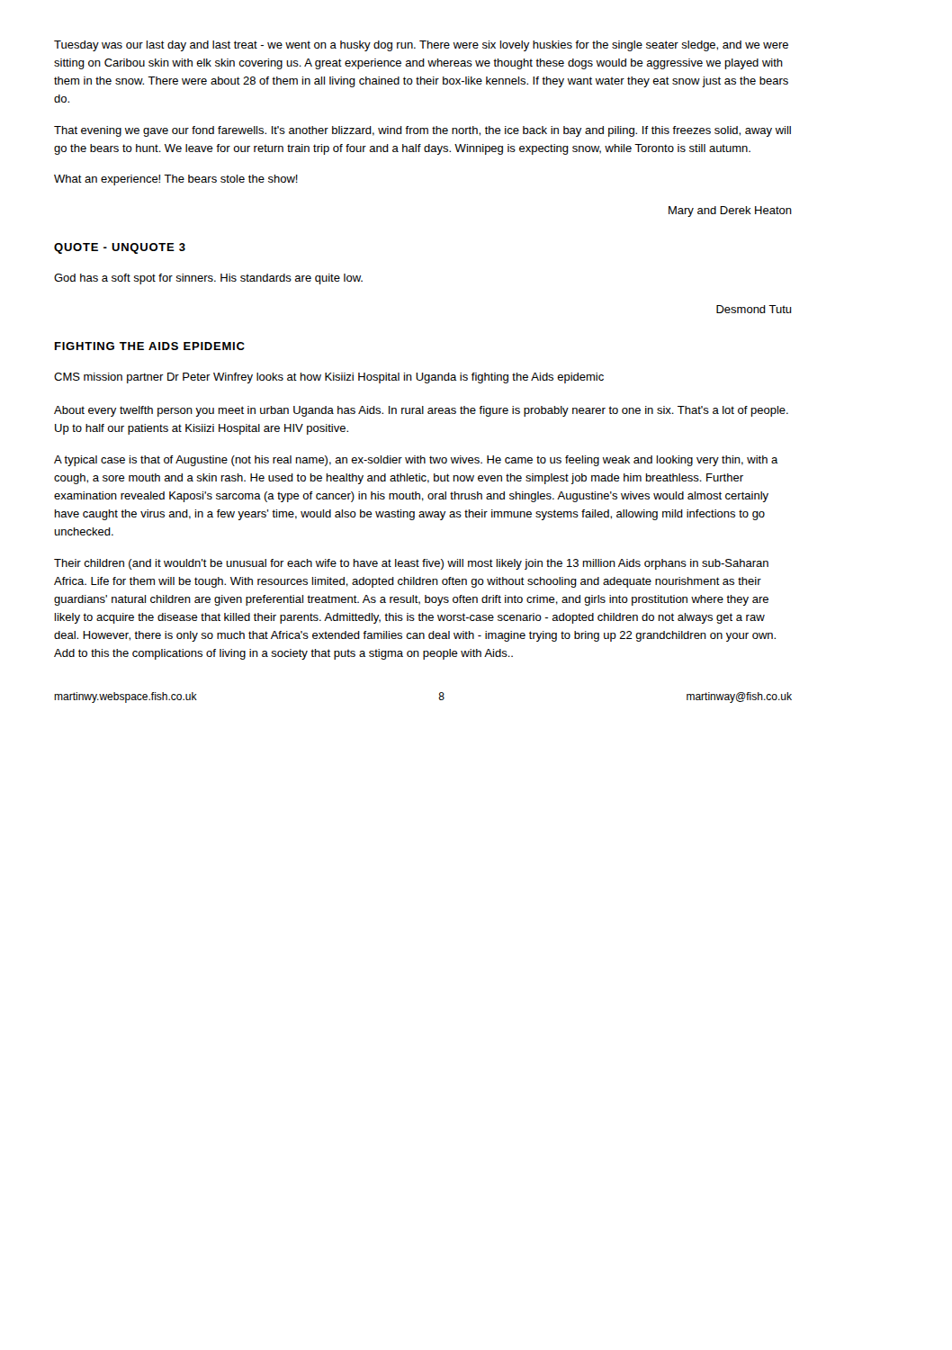Tuesday was our last day and last treat - we went on a husky dog run. There were six lovely huskies for the single seater sledge, and we were sitting on Caribou skin with elk skin covering us. A great experience and whereas we thought these dogs would be aggressive we played with them in the snow. There were about 28 of them in all living chained to their box-like kennels. If they want water they eat snow just as the bears do.
That evening we gave our fond farewells. It's another blizzard, wind from the north, the ice back in bay and piling. If this freezes solid, away will go the bears to hunt. We leave for our return train trip of four and a half days. Winnipeg is expecting snow, while Toronto is still autumn.
What an experience! The bears stole the show!
Mary and Derek Heaton
QUOTE - UNQUOTE 3
God has a soft spot for sinners. His standards are quite low.
Desmond Tutu
FIGHTING THE AIDS EPIDEMIC
CMS mission partner Dr Peter Winfrey looks at how Kisiizi Hospital in Uganda is fighting the Aids epidemic
About every twelfth person you meet in urban Uganda has Aids. In rural areas the figure is probably nearer to one in six. That's a lot of people. Up to half our patients at Kisiizi Hospital are HIV positive.
A typical case is that of Augustine (not his real name), an ex-soldier with two wives. He came to us feeling weak and looking very thin, with a cough, a sore mouth and a skin rash. He used to be healthy and athletic, but now even the simplest job made him breathless. Further examination revealed Kaposi's sarcoma (a type of cancer) in his mouth, oral thrush and shingles. Augustine's wives would almost certainly have caught the virus and, in a few years' time, would also be wasting away as their immune systems failed, allowing mild infections to go unchecked.
Their children (and it wouldn't be unusual for each wife to have at least five) will most likely join the 13 million Aids orphans in sub-Saharan Africa. Life for them will be tough. With resources limited, adopted children often go without schooling and adequate nourishment as their guardians' natural children are given preferential treatment. As a result, boys often drift into crime, and girls into prostitution where they are likely to acquire the disease that killed their parents. Admittedly, this is the worst-case scenario - adopted children do not always get a raw deal. However, there is only so much that Africa's extended families can deal with - imagine trying to bring up 22 grandchildren on your own. Add to this the complications of living in a society that puts a stigma on people with Aids..
martinwy.webspace.fish.co.uk 8 martinway@fish.co.uk